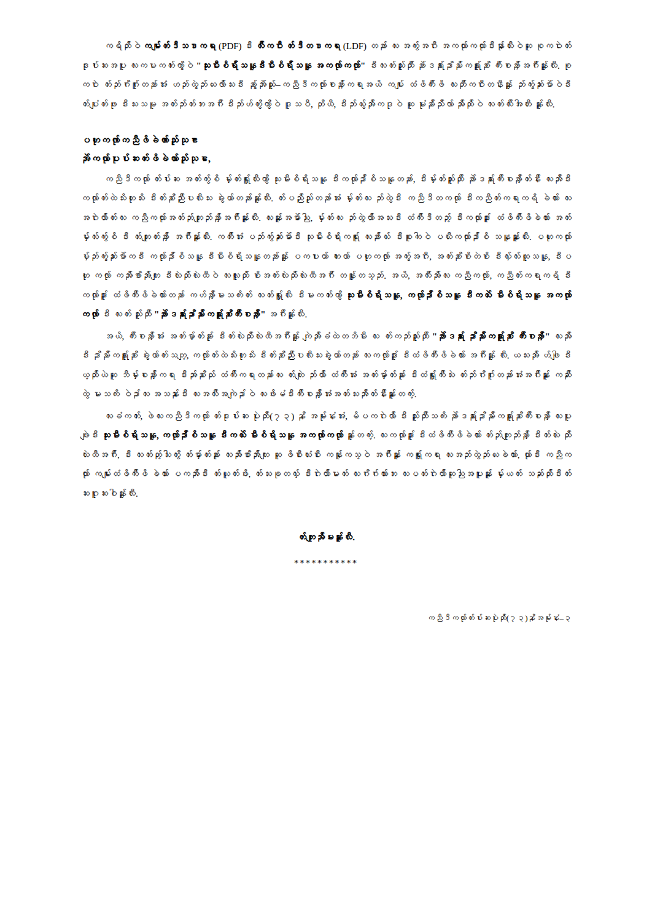ကရိထိၣ်ဝဲ ကမျၢၢ်တၢ်ဒီသဒၢကရၢ (PDF) ဒီး လီၢ်ကဝီၤ တၢ်ဒီတဒၢကရၢ (LDF) တဖၣ် လၢ အကွၢ်အဂီၤ အကလုာ်ကလုာ်ဒီးနုာ်လီၤဝဲဆူ စုကဝဲၤတၢ်ဒုးပၢၢ်ဆၢအပူၤ လၢကမၤကတၢၢ်ကွံာ်ဝဲ "သုးမီၤစိရိၤ်သနူဒီးမီၤစိရိၤ်သနူ အကလုာ်ကလုာ်" ဒီးလၢတၢ်သူၣ်ထီၣ် ဖဲၣ်ဒရၢၣ်ဒံၣ်မိၣ်ကရူၣ်စံၣ် ကီၢ်စၢဖှိၣ်အဂီၢ်နူၣ်လီၤ. စုကဝဲၤ တၢ်ဘၣ်ဂံၢ်ဂူၢ်တဖၣ်အံၤ ဟဘၣ်ထွဲဘၣ်ယးလိာ်သးဒီး ခွၣ်အဲၣ်ယူၣ်–ကညီဒီကလုာ်စၢဖှိၣ်ကရၢအယိ ကမျၢၢ် ထံဖိကီၢ်ဖိ လၢဟီၣ်ကဝီၤတနီၤနူၣ် ဘၣ်ကွၢ်ဆၢၣ်မဲာ်ဝဲဒီး တၢ်ပျံၤတၢ်ဖုး ဒီးသးသမူ အတၢ်ဘၣ်တၢ်ဘၢအဂီၢ် ဒီးဘၣ်ဟ်တွံၢ်ကွံာ်ဝဲ ဒူသဝီ, ဟံၣ်ယီ, ဒီးဘၣ်ယွၢ်အိၣ်ကဒုဝဲ ဆူ မုံၤခိၣ်သိၣ်လာ် အိၣ်ထိၣ်ဝဲ လၢတၢ်လီၢ်အါတီၤ နူၣ်လီၤ.
ပဟုၤကလုာ်ကညီဖိခဲလၢာ်သုၣ်သုဧၢ
အဲၣ်ကလုာ်ပုၤပၢၢ်ဆၢတၢ်ဖိခဲလၢာ်သုၣ်သုဧၢ,
ကညီဒီကလုာ် တၢ်ပၢၢ်ဆၢ အတၢ်ကွၢ်စိ မှၢ်တၢ်ရှူၢ်လီၤကွံာ် သုးမီၤစိရိၤသနူ ဒီးကလုာ်ဒိၣ်စိသနူတဖၣ်, ဒီးမှၢ်တၢ်သူၣ်ထီၣ် ဖဲၣ်ဒရၢၣ်ကီၢ်စၢဖှိၣ်တၢ်နီၢ် လၢအိၣ်ဒီး ကလုာ်တၢ်ထဲသိးတုၤသိး ဒီးတၢ်စံၣ်ညီၣ်ပၢလီၤသး ခွဲးယာ်တဖၣ်နူၣ်လီၤ. တၢ်ပညိၣ်သုၣ်တဖၣ်အံၤ မှၢ်တၢ်လၢ ဘၣ်ထွဲဒီး ကညီဒီတကလုာ် ဒီးကညီတၢ်ကရၢကရိ ခဲလၢာ် လၢအဂဲၤလိာ်တၢ်လၢ ကညီကလုာ်အတၢ်ဘၣ်ဘျုးဘၣ်ဖှိၣ်အဂီၢ်နူၣ်လီၤ. လၢနူၣ်အမဲာ်ညါ, မှၢ်တၢ်လၢ ဘၣ်ထွဲလိာ်အသးဒီး ထံကီၢ်ဒီတဘ့ၣ် ဒီးကလုာ်ဒူၣ် ထံဖိကီၢ်ဖိခဲလၢာ် အတၢ်မှၢ်လၢ်ကွၢ်စိ ဒီး တၢ်ဘျုးတၢ်ဖှိၣ် အဂီၢ်နူၣ်လီၤ. ကတီၢ်အံၤ ပဘၣ်ကွၢ်ဆၢၣ်မဲာ်ဒီး သုးမီၤစိရိၤကရူၢ် လၢဖိၣ်ယၢ် ဒီးစူးကါဝဲ ပယီၤကလုာ်ဒိၣ်စိ သနူနူၣ်လီၤ. ပဟုၤကလုာ် မှၢ်ဘၣ်ကွၢ်ဆၢၣ်မဲာ်ကဒီး ကလုာ်ဒိၣ်စိသနူ ဒီးမီၤစိရိၤသနူတဖၣ်နူၣ် ပကပၢၤယာ် ကၢၤယာ် ပဟုၤကလုာ် အကွၢ်အဂီၤ, အတၢ်စံၣ်စိၤတဲစိၤ ဒီးလှၢ်လၢ်ထူသနူ, ဒီးပဟုၤ ကလုာ် ကအိၣ်စံာ်အိၣ်ကျၤ ဒီးလဲၤထိၣ်လဲၤထီဝဲ လၢလူၤထိၣ် စိၤအတၢ်လဲၤထိၣ်လဲၤထီအဂီၢ် တနူၢ်တသ့ဘၣ်. အယိ, အလီၢ်အိၣ်လၢ ကညီကလုာ်, ကညီတၢ်ကရၢကရိ ဒီးကလုာ်ဒူၣ် ထံဖိကီၢ်ဖိခဲလၢာ်တဖၣ် ကဟ်ဖှိၣ်မၤသကိးတၢ် လၢတၢ်ရှူၢ်လီၤ ဒီးမၤကတၢၢ်ကွံာ် သုးမီၤစိရိၤသနူ, ကလုာ်ဒိၣ်စိသနူ ဒီးကယဲၢ် မီၤစိရိၤသနူ အကလုာ်ကလုာ် ဒီး လၢတၢ် သူၣ်ထီၣ် "ဖဲၣ်ဒရၢၣ်ဒံၣ်မိၣ်ကရူၣ်စံၣ်ကီၢ်စၢဖှိၣ်" အဂီၢ်နူၣ်လီၤ.
အယိ, ကီၢ်စၢဖှိၣ်အံၤ အတၢ်မှာ်တၢ်ခုၣ် ဒီးတၢ်လဲၤထိၣ်လဲၤထီအဂီၢ်နူၣ် ကျဲအိၣ်ခံထဲတဘိမီၤ လၢ တၢ်ကဘၣ်သူၣ်ထီၣ် "ဖဲၣ်ဒရၢၣ် ဒံၣ်မိၣ်ကရူၣ်စံၣ် ကီၢ်စၢဖှိၣ်" လၢအိၣ်ဒီး ဒံၣ်မိၣ်ကရူၣ်စံၣ် ခွဲးယာ်တၢ်သဘျ့, ကလုာ်တၢ်ထဲသိးတုၤသိး ဒီးတၢ်စံၣ်ညီၣ်ပၢလီၤသးခွဲးယာ်တဖၣ် လၢကလုာ်ဒူၣ် ဒီးထံဖိကီၢ်ဖိခဲလၢာ် အဂီၢ်နူၣ် လီၤ. ယသးအိၣ် ဟ်ဖျါ ဒီးယ့ထိၣ်ယဲဆူ ဘီမှၢ်စၢဖှိၣ်ကရၢ ဒီးအၣ်စံၣ်ယၣ် ထံကီၢ်ကရၢတဖၣ်လၢ တၢ်ကျဲၤ ဘၣ်လိာ် ထံကီၢ်အံၤ အတၢ်မှာ်တၢ်ခုၣ် ဒီးထံရှူၢ်ကီၢ်သဲး တၢ်ဘၣ်ဂံၢ်ဂူၢ်တဖၣ်အံၤအဂီၢ်နူၣ် ကဆီၣ်ထွဲ မၤသကိး ဝဲဒၣ်လၢ အသနၢၣ်ဒီး လၢအလီၢ်အကျဲဒၣ်ဝဲ လၢဖိးမံဒီးကီၢ်စၢဖှိၣ်အံၤအတၢ်သးအိၣ်တၢ်နီၢ်နူၣ်တက့ၢ်.
လၢခံကတၢၢ်, ဖဲလၢကညီဒီကလုာ် တၢ်ဒုးပၢၢ်ဆၢ ပုဲၤထိၣ်(၇၃) နံၣ် အမုၢ်နံၤအံၤ, မိပကဂဲၤလိာ် ဒီး သူၣ်ထီၣ်သကိး ဖဲၣ်ဒရၢၣ်ဒံၣ်မိၣ်ကရူၣ်စံၣ်ကီၢ်စၢဖှိၣ် လၢပူၤဖျဲးဒီး သုးမီၤစိရိၤသနူ, ကလုာ်ဒိၣ်စိသနူ ဒီးကယဲၢ် မီၤစိရိၤသနူ အကလုာ်ကလုာ် နူၣ်တက့ၢ်. လၢကလုာ်ဒူၣ် ဒီးထံဖိကီၢ်ဖိခဲလၢာ် တၢ်ဘၣ်ဘျုးဘၣ်ဖှိၣ် ဒီးတၢ်လဲၤ ထိၣ်လဲၤထီအဂီၢ်, ဒီး လၢတၢ်ဟ့ၣ်သါတွံၢ် တၢ်မှာ်တၢ်ခုၣ် လၢအိၣ်စံာ်အိၣ်ကျၤ ဆူ ဖိစီၤလံၤစီၤ ကနူၢ်ကသ့ဝဲ အဂီၢ်နူၣ် ကရှူၢ်ကရၢ လၢအဘၣ်ထွဲဘၣ်ယးခဲလၢာ်, ယုာ်ဒီး ကညီကလုာ် ကမျၢၢ်ထံဖိကီၢ်ဖိ ခဲလၢာ် ပကအိၣ်ဒီး တၢ်ယူတၢ်ဖိး, တၢ်သးခုတလှၢ် ဒီးဂဲၤလိာ်မၤတၢ် လၢဂံၢ်ဂၢ်လၢာ်ဘၢ လၢပတၢ်ဂဲၤလိာ်ဆူညါအပူၤနူၣ် မှၢ်ယတၢ် သဆၣ်ထိၣ်ဒီးတၢ်ဆၢဂူၤဆၢဝါနူၣ်လီၤ.
တၢ်ဘျုးအိၣ်မးနူၣ်လီၤ.
***********
ကညီဒီကလုာ်တၢ်ပၢၢ်ဆၢပုဲၤထိၣ်(၇၃)နံၣ်အမုၢ်နံၤ–၃